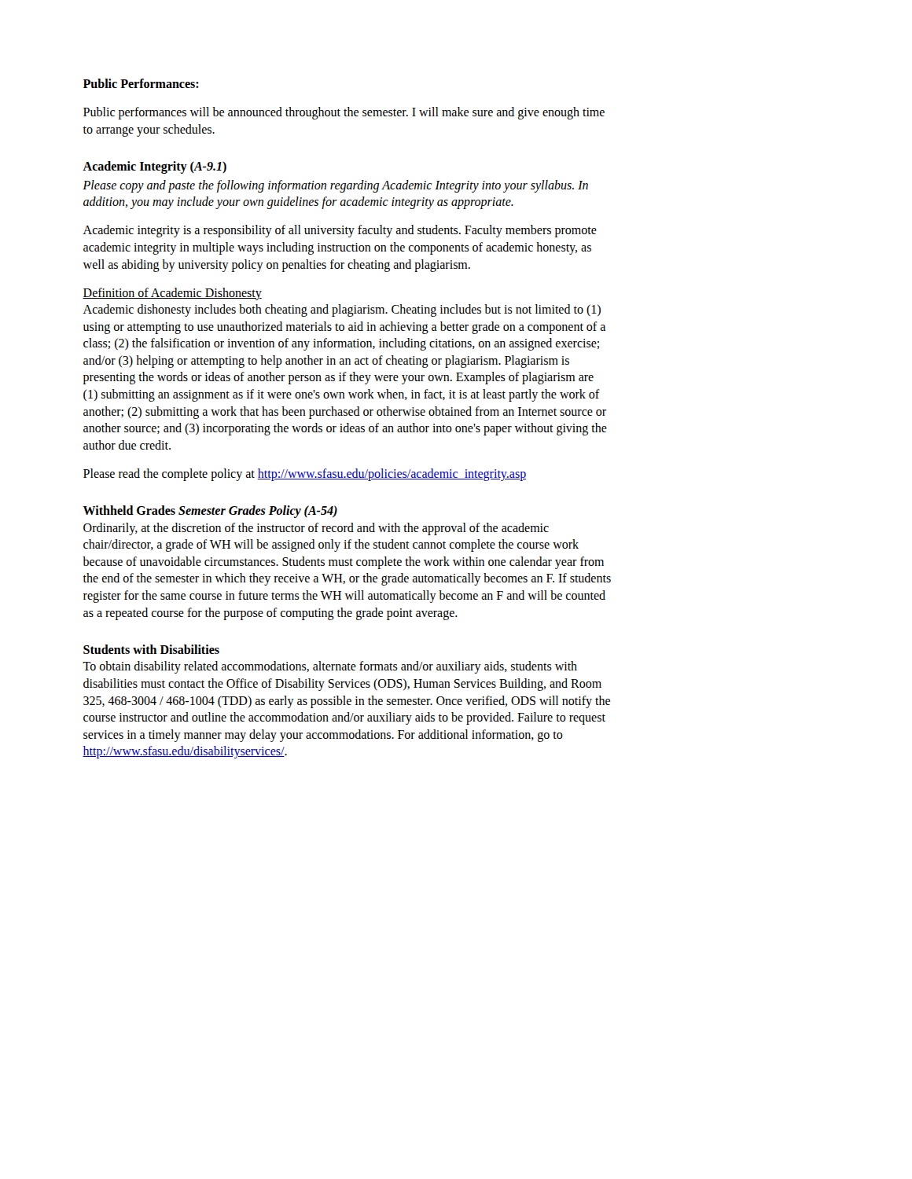Public Performances:
Public performances will be announced throughout the semester. I will make sure and give enough time to arrange your schedules.
Academic Integrity (A-9.1)
Please copy and paste the following information regarding Academic Integrity into your syllabus. In addition, you may include your own guidelines for academic integrity as appropriate.
Academic integrity is a responsibility of all university faculty and students. Faculty members promote academic integrity in multiple ways including instruction on the components of academic honesty, as well as abiding by university policy on penalties for cheating and plagiarism.
Definition of Academic Dishonesty
Academic dishonesty includes both cheating and plagiarism. Cheating includes but is not limited to (1) using or attempting to use unauthorized materials to aid in achieving a better grade on a component of a class; (2) the falsification or invention of any information, including citations, on an assigned exercise; and/or (3) helping or attempting to help another in an act of cheating or plagiarism. Plagiarism is presenting the words or ideas of another person as if they were your own. Examples of plagiarism are (1) submitting an assignment as if it were one's own work when, in fact, it is at least partly the work of another; (2) submitting a work that has been purchased or otherwise obtained from an Internet source or another source; and (3) incorporating the words or ideas of an author into one's paper without giving the author due credit.
Please read the complete policy at http://www.sfasu.edu/policies/academic_integrity.asp
Withheld Grades Semester Grades Policy (A-54)
Ordinarily, at the discretion of the instructor of record and with the approval of the academic chair/director, a grade of WH will be assigned only if the student cannot complete the course work because of unavoidable circumstances. Students must complete the work within one calendar year from the end of the semester in which they receive a WH, or the grade automatically becomes an F. If students register for the same course in future terms the WH will automatically become an F and will be counted as a repeated course for the purpose of computing the grade point average.
Students with Disabilities
To obtain disability related accommodations, alternate formats and/or auxiliary aids, students with disabilities must contact the Office of Disability Services (ODS), Human Services Building, and Room 325, 468-3004 / 468-1004 (TDD) as early as possible in the semester. Once verified, ODS will notify the course instructor and outline the accommodation and/or auxiliary aids to be provided. Failure to request services in a timely manner may delay your accommodations. For additional information, go to http://www.sfasu.edu/disabilityservices/.